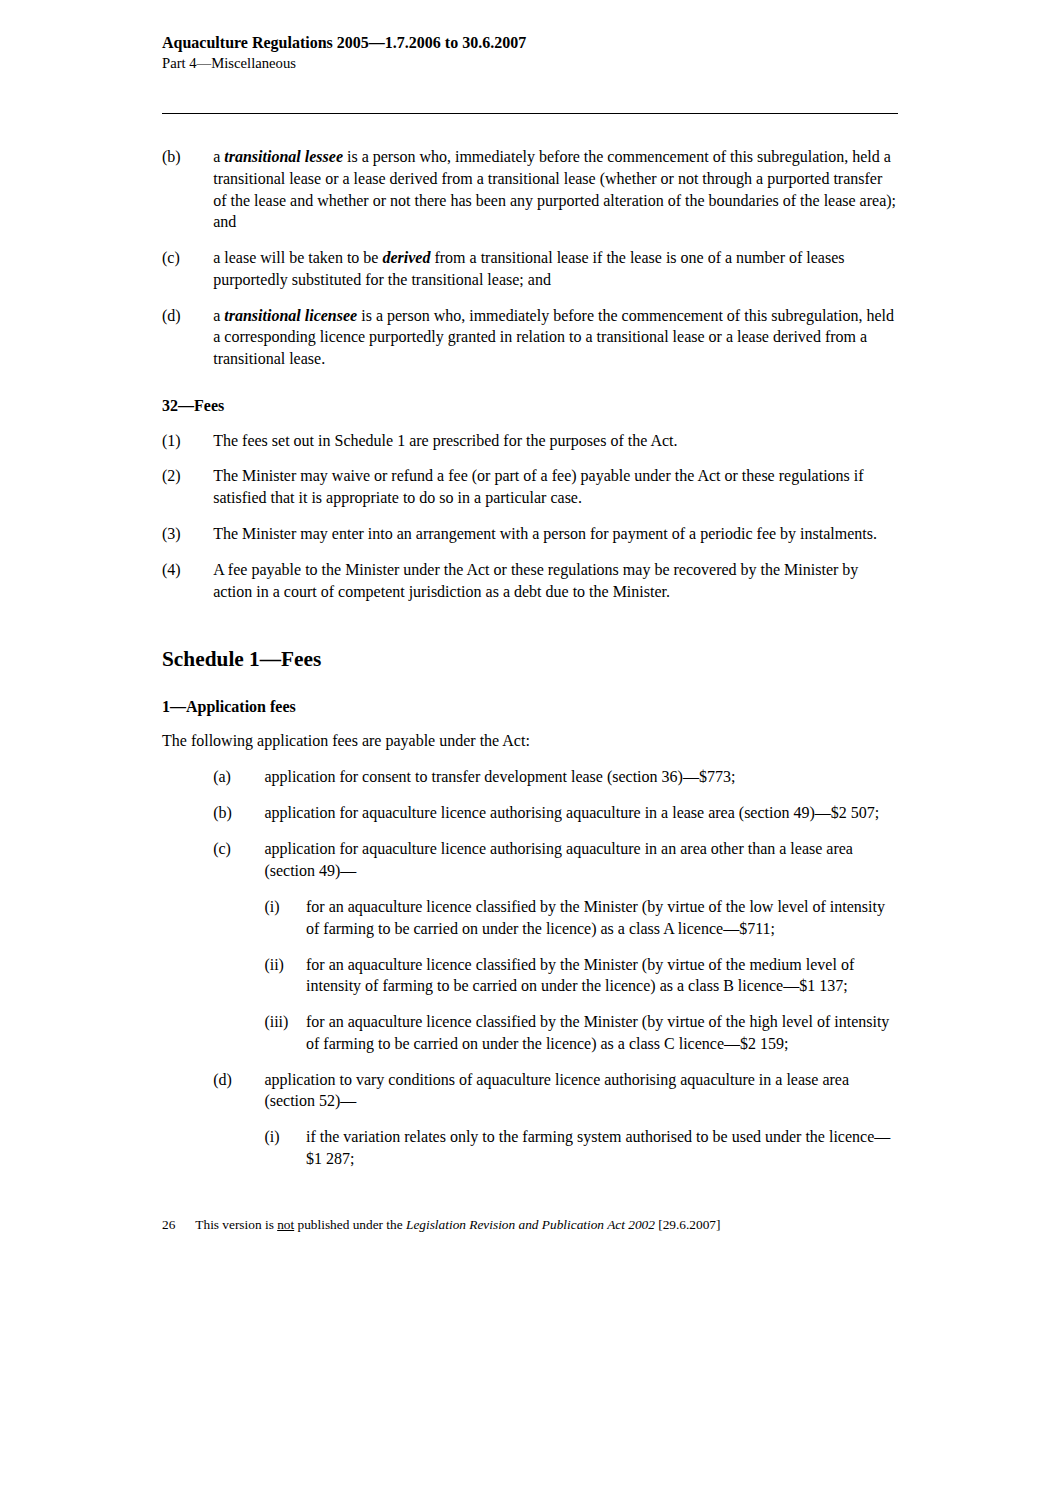Aquaculture Regulations 2005—1.7.2006 to 30.6.2007
Part 4—Miscellaneous
(b)
a transitional lessee is a person who, immediately before the commencement of this subregulation, held a transitional lease or a lease derived from a transitional lease (whether or not through a purported transfer of the lease and whether or not there has been any purported alteration of the boundaries of the lease area); and
(c)
a lease will be taken to be derived from a transitional lease if the lease is one of a number of leases purportedly substituted for the transitional lease; and
(d)
a transitional licensee is a person who, immediately before the commencement of this subregulation, held a corresponding licence purportedly granted in relation to a transitional lease or a lease derived from a transitional lease.
32—Fees
(1)
The fees set out in Schedule 1 are prescribed for the purposes of the Act.
(2)
The Minister may waive or refund a fee (or part of a fee) payable under the Act or these regulations if satisfied that it is appropriate to do so in a particular case.
(3)
The Minister may enter into an arrangement with a person for payment of a periodic fee by instalments.
(4)
A fee payable to the Minister under the Act or these regulations may be recovered by the Minister by action in a court of competent jurisdiction as a debt due to the Minister.
Schedule 1—Fees
1—Application fees
The following application fees are payable under the Act:
(a)
application for consent to transfer development lease (section 36)—$773;
(b)
application for aquaculture licence authorising aquaculture in a lease area (section 49)—$2 507;
(c)
application for aquaculture licence authorising aquaculture in an area other than a lease area (section 49)—
(i)
for an aquaculture licence classified by the Minister (by virtue of the low level of intensity of farming to be carried on under the licence) as a class A licence—$711;
(ii)
for an aquaculture licence classified by the Minister (by virtue of the medium level of intensity of farming to be carried on under the licence) as a class B licence—$1 137;
(iii)
for an aquaculture licence classified by the Minister (by virtue of the high level of intensity of farming to be carried on under the licence) as a class C licence—$2 159;
(d)
application to vary conditions of aquaculture licence authorising aquaculture in a lease area (section 52)—
(i)
if the variation relates only to the farming system authorised to be used under the licence—$1 287;
26
This version is not published under the Legislation Revision and Publication Act 2002 [29.6.2007]